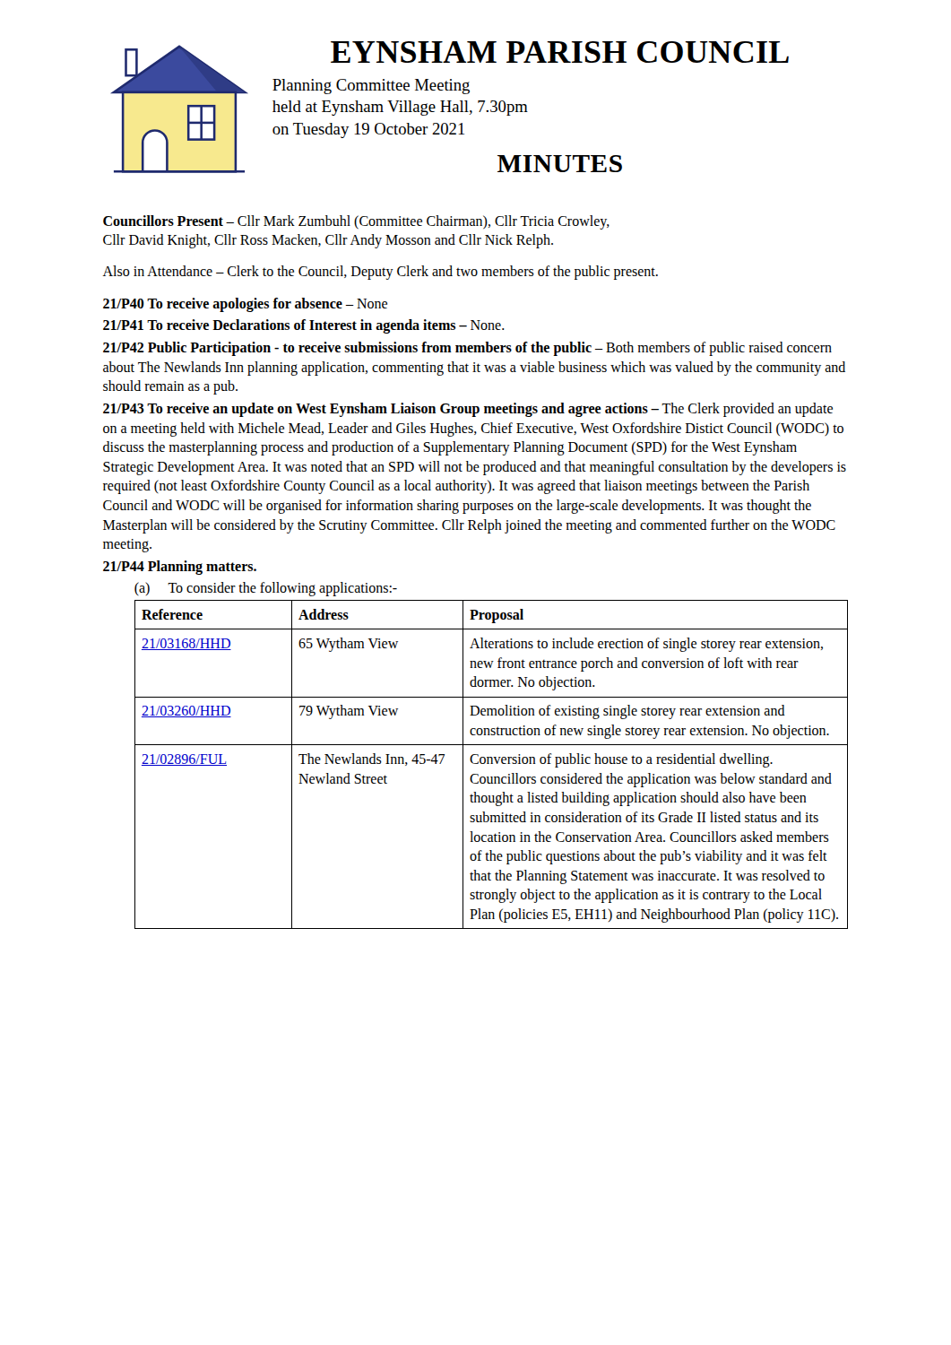EYNSHAM PARISH COUNCIL
Planning Committee Meeting
held at Eynsham Village Hall, 7.30pm
on Tuesday 19 October 2021
MINUTES
Councillors Present – Cllr Mark Zumbuhl (Committee Chairman), Cllr Tricia Crowley,
Cllr David Knight, Cllr Ross Macken, Cllr Andy Mosson and Cllr Nick Relph.
Also in Attendance – Clerk to the Council, Deputy Clerk and two members of the public present.
21/P40 To receive apologies for absence – None
21/P41 To receive Declarations of Interest in agenda items – None.
21/P42 Public Participation - to receive submissions from members of the public – Both members of public raised concern about The Newlands Inn planning application, commenting that it was a viable business which was valued by the community and should remain as a pub.
21/P43 To receive an update on West Eynsham Liaison Group meetings and agree actions – The Clerk provided an update on a meeting held with Michele Mead, Leader and Giles Hughes, Chief Executive, West Oxfordshire Distict Council (WODC) to discuss the masterplanning process and production of a Supplementary Planning Document (SPD) for the West Eynsham Strategic Development Area. It was noted that an SPD will not be produced and that meaningful consultation by the developers is required (not least Oxfordshire County Council as a local authority). It was agreed that liaison meetings between the Parish Council and WODC will be organised for information sharing purposes on the large-scale developments. It was thought the Masterplan will be considered by the Scrutiny Committee. Cllr Relph joined the meeting and commented further on the WODC meeting.
21/P44 Planning matters.
(a) To consider the following applications:-
| Reference | Address | Proposal |
| --- | --- | --- |
| 21/03168/HHD | 65 Wytham View | Alterations to include erection of single storey rear extension, new front entrance porch and conversion of loft with rear dormer. No objection. |
| 21/03260/HHD | 79 Wytham View | Demolition of existing single storey rear extension and construction of new single storey rear extension. No objection. |
| 21/02896/FUL | The Newlands Inn, 45-47 Newland Street | Conversion of public house to a residential dwelling. Councillors considered the application was below standard and thought a listed building application should also have been submitted in consideration of its Grade II listed status and its location in the Conservation Area. Councillors asked members of the public questions about the pub’s viability and it was felt that the Planning Statement was inaccurate. It was resolved to strongly object to the application as it is contrary to the Local Plan (policies E5, EH11) and Neighbourhood Plan (policy 11C). |